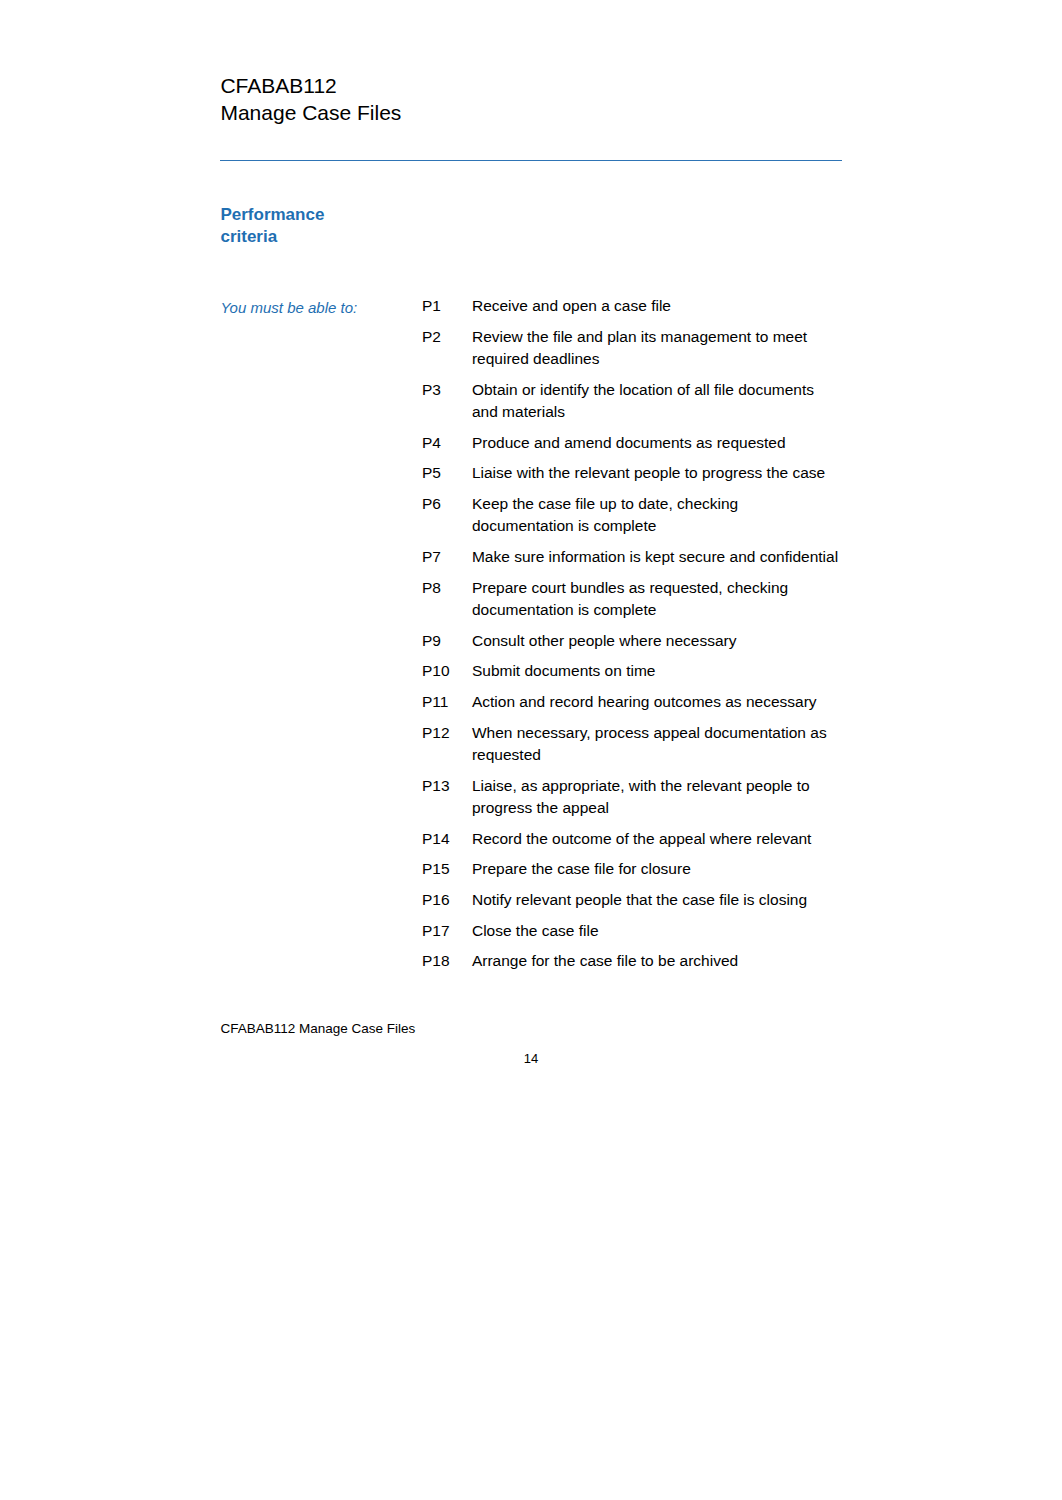CFABAB112 Manage Case Files
Performance
criteria
You must be able to:
P1 Receive and open a case file
P2 Review the file and plan its management to meet required deadlines
P3 Obtain or identify the location of all file documents and materials
P4 Produce and amend documents as requested
P5 Liaise with the relevant people to progress the case
P6 Keep the case file up to date, checking documentation is complete
P7 Make sure information is kept secure and confidential
P8 Prepare court bundles as requested, checking documentation is complete
P9 Consult other people where necessary
P10 Submit documents on time
P11 Action and record hearing outcomes as necessary
P12 When necessary, process appeal documentation as requested
P13 Liaise, as appropriate, with the relevant people to progress the appeal
P14 Record the outcome of the appeal where relevant
P15 Prepare the case file for closure
P16 Notify relevant people that the case file is closing
P17 Close the case file
P18 Arrange for the case file to be archived
CFABAB112 Manage Case Files
14